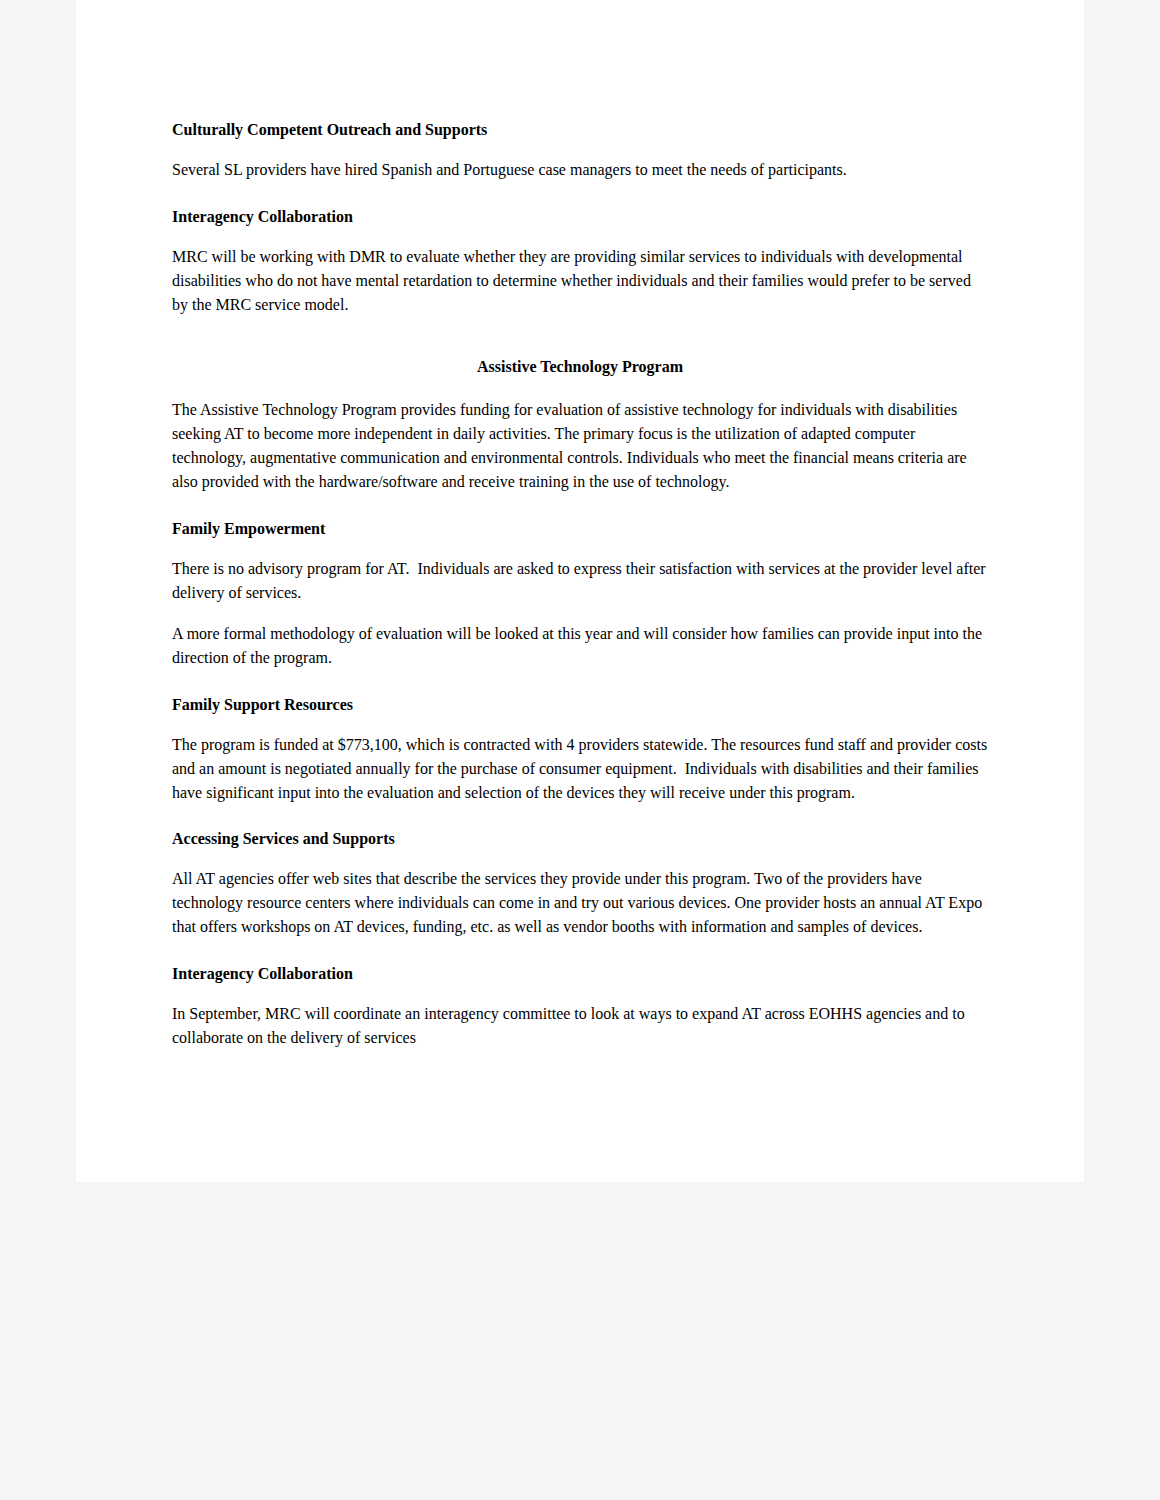Culturally Competent Outreach and Supports
Several SL providers have hired Spanish and Portuguese case managers to meet the needs of participants.
Interagency Collaboration
MRC will be working with DMR to evaluate whether they are providing similar services to individuals with developmental disabilities who do not have mental retardation to determine whether individuals and their families would prefer to be served by the MRC service model.
Assistive Technology Program
The Assistive Technology Program provides funding for evaluation of assistive technology for individuals with disabilities seeking AT to become more independent in daily activities. The primary focus is the utilization of adapted computer technology, augmentative communication and environmental controls. Individuals who meet the financial means criteria are also provided with the hardware/software and receive training in the use of technology.
Family Empowerment
There is no advisory program for AT. Individuals are asked to express their satisfaction with services at the provider level after delivery of services.
A more formal methodology of evaluation will be looked at this year and will consider how families can provide input into the direction of the program.
Family Support Resources
The program is funded at $773,100, which is contracted with 4 providers statewide. The resources fund staff and provider costs and an amount is negotiated annually for the purchase of consumer equipment. Individuals with disabilities and their families have significant input into the evaluation and selection of the devices they will receive under this program.
Accessing Services and Supports
All AT agencies offer web sites that describe the services they provide under this program. Two of the providers have technology resource centers where individuals can come in and try out various devices. One provider hosts an annual AT Expo that offers workshops on AT devices, funding, etc. as well as vendor booths with information and samples of devices.
Interagency Collaboration
In September, MRC will coordinate an interagency committee to look at ways to expand AT across EOHHS agencies and to collaborate on the delivery of services